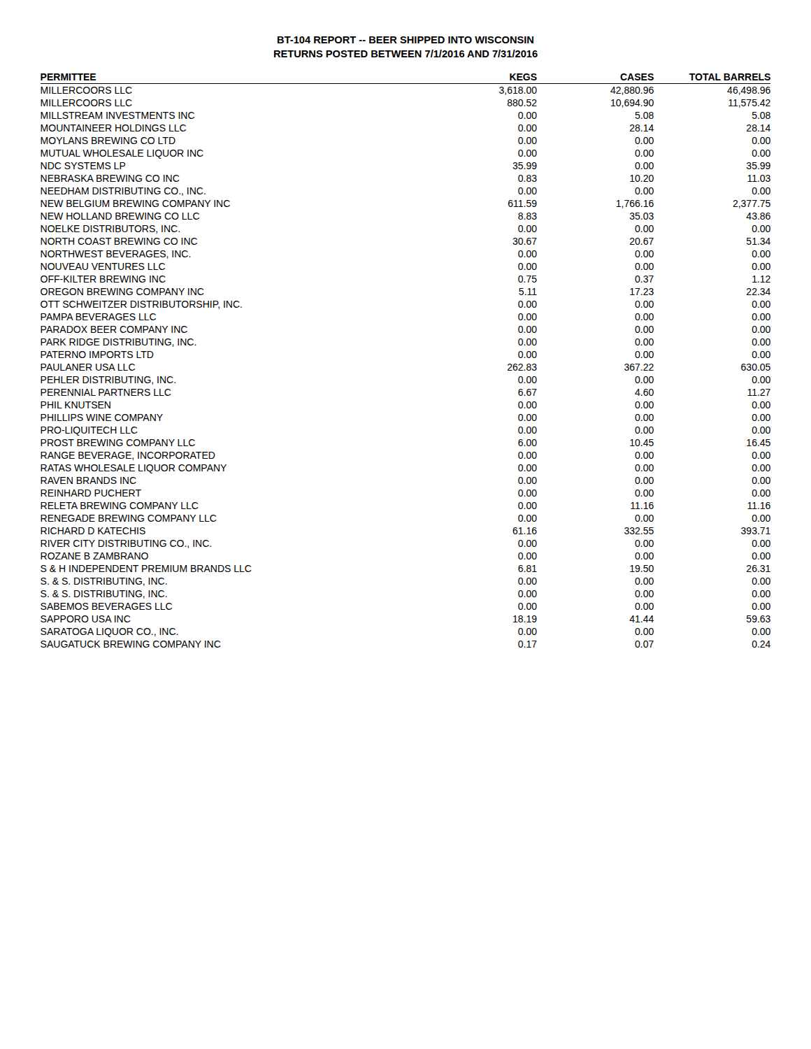BT-104 REPORT -- BEER SHIPPED INTO WISCONSIN
RETURNS POSTED BETWEEN 7/1/2016 AND 7/31/2016
| PERMITTEE | KEGS | CASES | TOTAL BARRELS |
| --- | --- | --- | --- |
| MILLERCOORS LLC | 3,618.00 | 42,880.96 | 46,498.96 |
| MILLERCOORS LLC | 880.52 | 10,694.90 | 11,575.42 |
| MILLSTREAM INVESTMENTS INC | 0.00 | 5.08 | 5.08 |
| MOUNTAINEER HOLDINGS LLC | 0.00 | 28.14 | 28.14 |
| MOYLANS BREWING CO LTD | 0.00 | 0.00 | 0.00 |
| MUTUAL WHOLESALE LIQUOR INC | 0.00 | 0.00 | 0.00 |
| NDC SYSTEMS LP | 35.99 | 0.00 | 35.99 |
| NEBRASKA BREWING CO INC | 0.83 | 10.20 | 11.03 |
| NEEDHAM DISTRIBUTING CO., INC. | 0.00 | 0.00 | 0.00 |
| NEW BELGIUM BREWING COMPANY INC | 611.59 | 1,766.16 | 2,377.75 |
| NEW HOLLAND BREWING CO LLC | 8.83 | 35.03 | 43.86 |
| NOELKE DISTRIBUTORS, INC. | 0.00 | 0.00 | 0.00 |
| NORTH COAST BREWING CO INC | 30.67 | 20.67 | 51.34 |
| NORTHWEST BEVERAGES, INC. | 0.00 | 0.00 | 0.00 |
| NOUVEAU VENTURES LLC | 0.00 | 0.00 | 0.00 |
| OFF-KILTER BREWING INC | 0.75 | 0.37 | 1.12 |
| OREGON BREWING COMPANY INC | 5.11 | 17.23 | 22.34 |
| OTT SCHWEITZER DISTRIBUTORSHIP, INC. | 0.00 | 0.00 | 0.00 |
| PAMPA BEVERAGES LLC | 0.00 | 0.00 | 0.00 |
| PARADOX BEER COMPANY INC | 0.00 | 0.00 | 0.00 |
| PARK RIDGE DISTRIBUTING, INC. | 0.00 | 0.00 | 0.00 |
| PATERNO IMPORTS LTD | 0.00 | 0.00 | 0.00 |
| PAULANER USA LLC | 262.83 | 367.22 | 630.05 |
| PEHLER DISTRIBUTING, INC. | 0.00 | 0.00 | 0.00 |
| PERENNIAL PARTNERS LLC | 6.67 | 4.60 | 11.27 |
| PHIL KNUTSEN | 0.00 | 0.00 | 0.00 |
| PHILLIPS WINE COMPANY | 0.00 | 0.00 | 0.00 |
| PRO-LIQUITECH LLC | 0.00 | 0.00 | 0.00 |
| PROST BREWING COMPANY LLC | 6.00 | 10.45 | 16.45 |
| RANGE BEVERAGE, INCORPORATED | 0.00 | 0.00 | 0.00 |
| RATAS WHOLESALE LIQUOR COMPANY | 0.00 | 0.00 | 0.00 |
| RAVEN BRANDS INC | 0.00 | 0.00 | 0.00 |
| REINHARD PUCHERT | 0.00 | 0.00 | 0.00 |
| RELETA BREWING COMPANY LLC | 0.00 | 11.16 | 11.16 |
| RENEGADE BREWING COMPANY LLC | 0.00 | 0.00 | 0.00 |
| RICHARD D KATECHIS | 61.16 | 332.55 | 393.71 |
| RIVER CITY DISTRIBUTING CO., INC. | 0.00 | 0.00 | 0.00 |
| ROZANE B ZAMBRANO | 0.00 | 0.00 | 0.00 |
| S & H INDEPENDENT PREMIUM BRANDS LLC | 6.81 | 19.50 | 26.31 |
| S. & S. DISTRIBUTING, INC. | 0.00 | 0.00 | 0.00 |
| S. & S. DISTRIBUTING, INC. | 0.00 | 0.00 | 0.00 |
| SABEMOS BEVERAGES LLC | 0.00 | 0.00 | 0.00 |
| SAPPORO USA INC | 18.19 | 41.44 | 59.63 |
| SARATOGA LIQUOR CO., INC. | 0.00 | 0.00 | 0.00 |
| SAUGATUCK BREWING COMPANY INC | 0.17 | 0.07 | 0.24 |